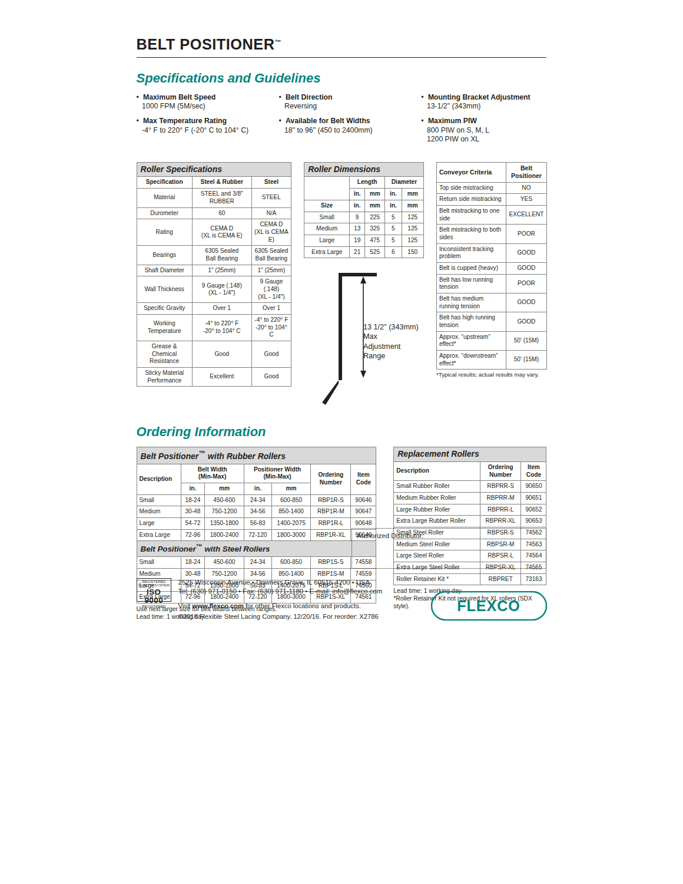BELT POSITIONER™
Specifications and Guidelines
•Maximum Belt Speed 1000 FPM (5M/sec)
•Max Temperature Rating-4° F to 220° F (-20° C to 104° C)
•Belt Direction Reversing
•Available for Belt Widths 18" to 96" (450 to 2400mm)
•Mounting Bracket Adjustment 13-1/2" (343mm)
•Maximum PIW 800 PIW on S, M, L 1200 PIW on XL
Roller Specifications
| Specification | Steel & Rubber | Steel |
| --- | --- | --- |
| Material | STEEL and 3/8" RUBBER | STEEL |
| Durometer | 60 | N/A |
| Rating | CEMA D (XL is CEMA E) | CEMA D (XL is CEMA E) |
| Bearings | 6305 Sealed Ball Bearing | 6305 Sealed Ball Bearing |
| Shaft Diameter | 1" (25mm) | 1" (25mm) |
| Wall Thickness | 9 Gauge (.148) (XL - 1/4") | 9 Gauge (.148) (XL - 1/4") |
| Specific Gravity | Over 1 | Over 1 |
| Working Temperature | -4° to 220° F -20° to 104° C | -4° to 220° F -20° to 104° C |
| Grease & Chemical Resistance | Good | Good |
| Sticky Material Performance | Excellent | Good |
Roller Dimensions
| | Length | Diameter |
| --- | --- | --- |
| in. | mm | in. | mm |
| Size | in. | mm | in. | mm |
| Small | 9 | 225 | 5 | 125 |
| Medium | 13 | 325 | 5 | 125 |
| Large | 19 | 475 | 5 | 125 |
| Extra Large | 21 | 525 | 6 | 150 |
13 1/2" (343mm) Max
Adjustment Range
| Conveyor Criteria | Belt Positioner |
| --- | --- |
| Top side mistracking | NO |
| Return side mistracking | YES |
| Belt mistracking to one side | EXCELLENT |
| Belt mistracking to both sides | POOR |
| Inconsistent tracking problem | GOOD |
| Belt is cupped (heavy) | GOOD |
| Belt has low running tension | POOR |
| Belt has medium running tension | GOOD |
| Belt has high running tension | GOOD |
| Approx. “upstream” effect* | 50' (15M) |
| Approx. “downstream” effect* | 50' (15M) |
*Typical results; actual results may vary.
Ordering Information
Belt Positioner ™ with Rubber Rollers
| Description | Belt Width (Min-Max) | Positioner Width (Min-Max) | Ordering Number | Item Code |
| --- | --- | --- | --- | --- |
| in. | mm | in. | mm |
| Small | 18-24 | 450-600 | 24-34 | 600-850 | RBP1R-S | 90646 |
| Medium | 30-48 | 750-1200 | 34-56 | 850-1400 | RBP1R-M | 90647 |
| Large | 54-72 | 1350-1800 | 56-83 | 1400-2075 | RBP1R-L | 90648 |
| Extra Large | 72-96 | 1800-2400 | 72-120 | 1800-3000 | RBP1R-XL | 90649 |
| Belt Positioner ™ with Steel Rollers |
| Small | 18-24 | 450-600 | 24-34 | 600-850 | RBP1S-S | 74558 |
| Medium | 30-48 | 750-1200 | 34-56 | 850-1400 | RBP1S-M | 74559 |
| Large | 54-72 | 1350-1800 | 56-83 | 1400-2075 | RBP1S-L | 74560 |
| Extra Large | 72-96 | 1800-2400 | 72-120 | 1800-3000 | RBP1S-XL | 74561 |
Use next larger size for belt widths between ranges.
Lead time: 1 working day
Replacement Rollers
| Description | Ordering Number | Item Code |
| --- | --- | --- |
| Small Rubber Roller | RBPRR-S | 90650 |
| Medium Rubber Roller | RBPRR-M | 90651 |
| Large Rubber Roller | RBPRR-L | 90652 |
| Extra Large Rubber Roller | RBPRR-XL | 90653 |
| Small Steel Roller | RBPSR-S | 74562 |
| Medium Steel Roller | RBPSR-M | 74563 |
| Large Steel Roller | RBPSR-L | 74564 |
| Extra Large Steel Roller | RBPSR-XL | 74565 |
| Roller Retainer Kit * | RBPRET | 73163 |
Lead time: 1 working day
*Roller Retainer Kit not required for XL rollers (SDX style).
Authorized Distributor:
REGISTERED QUALITY SYSTEM ISO 9000 REGISTERED
2525 Wisconsin Avenue • Downers Grove, IL 60515-4200 • USA
Tel: (630) 971-0150 • Fax: (630) 971-1180 • E-mail: info@flexco.com
Visit www.flexco.com for other Flexco locations and products.
©2016 Flexible Steel Lacing Company. 12/20/16. For reorder: X2786
FLEXCO